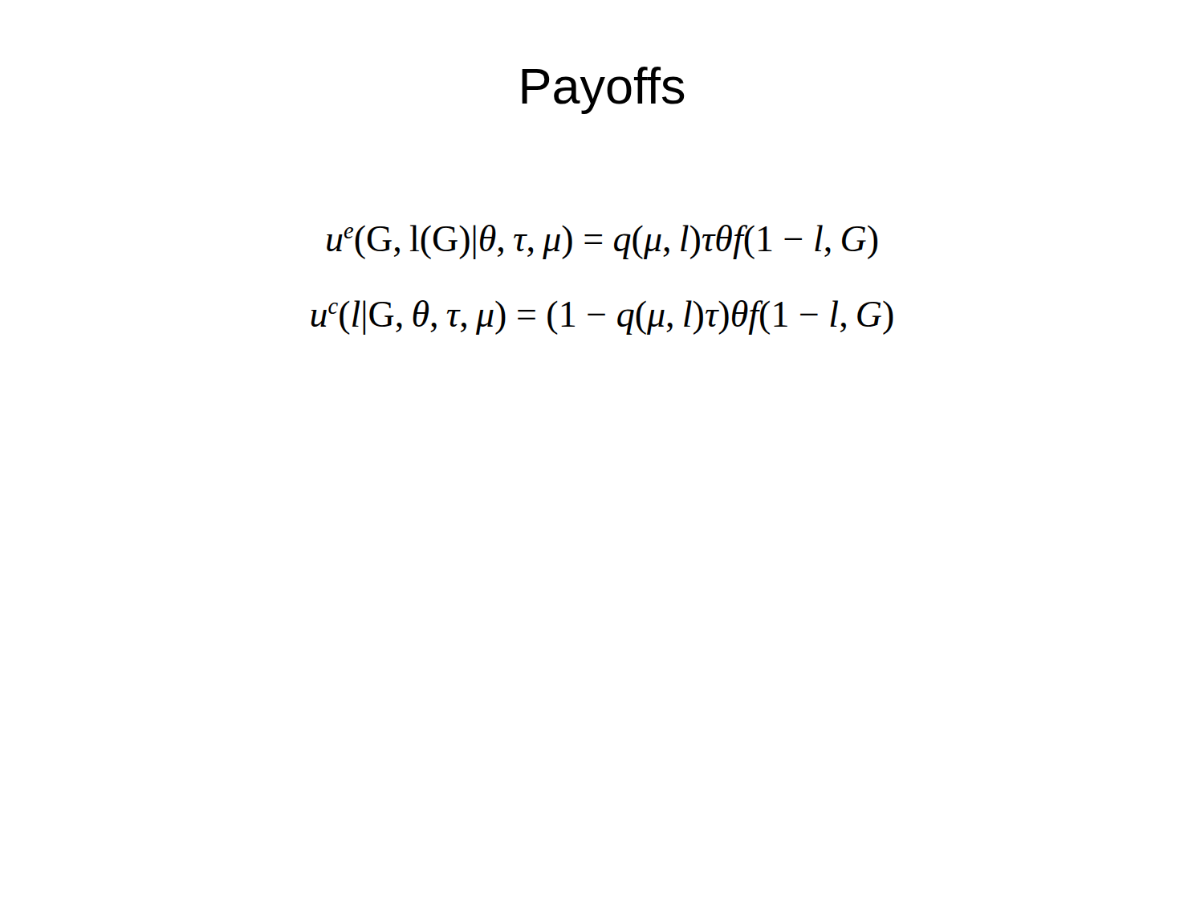Payoffs
ue(G, l(G)|θ, τ, μ) = q(μ, l)τθf(1 − l, G)
uc(l|G, θ, τ, μ) = (1 − q(μ, l)τ)θf(1 − l, G)